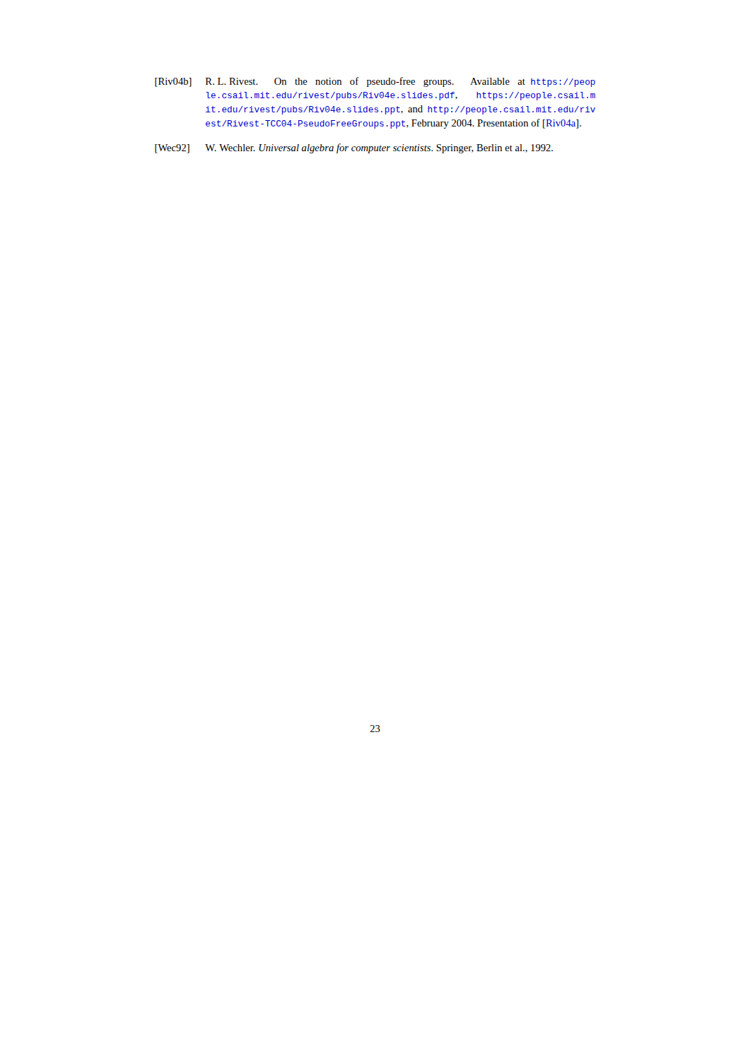[Riv04b]
R. L. Rivest. On the notion of pseudo-free groups. Available at https://people.csail.mit.edu/rivest/pubs/Riv04e.slides.pdf, https://people.csail.mit.edu/rivest/pubs/Riv04e.slides.ppt, and http://people.csail.mit.edu/rivest/Rivest-TCC04-PseudoFreeGroups.ppt, February 2004. Presentation of [Riv04a].
[Wec92]
W. Wechler. Universal algebra for computer scientists. Springer, Berlin et al., 1992.
23